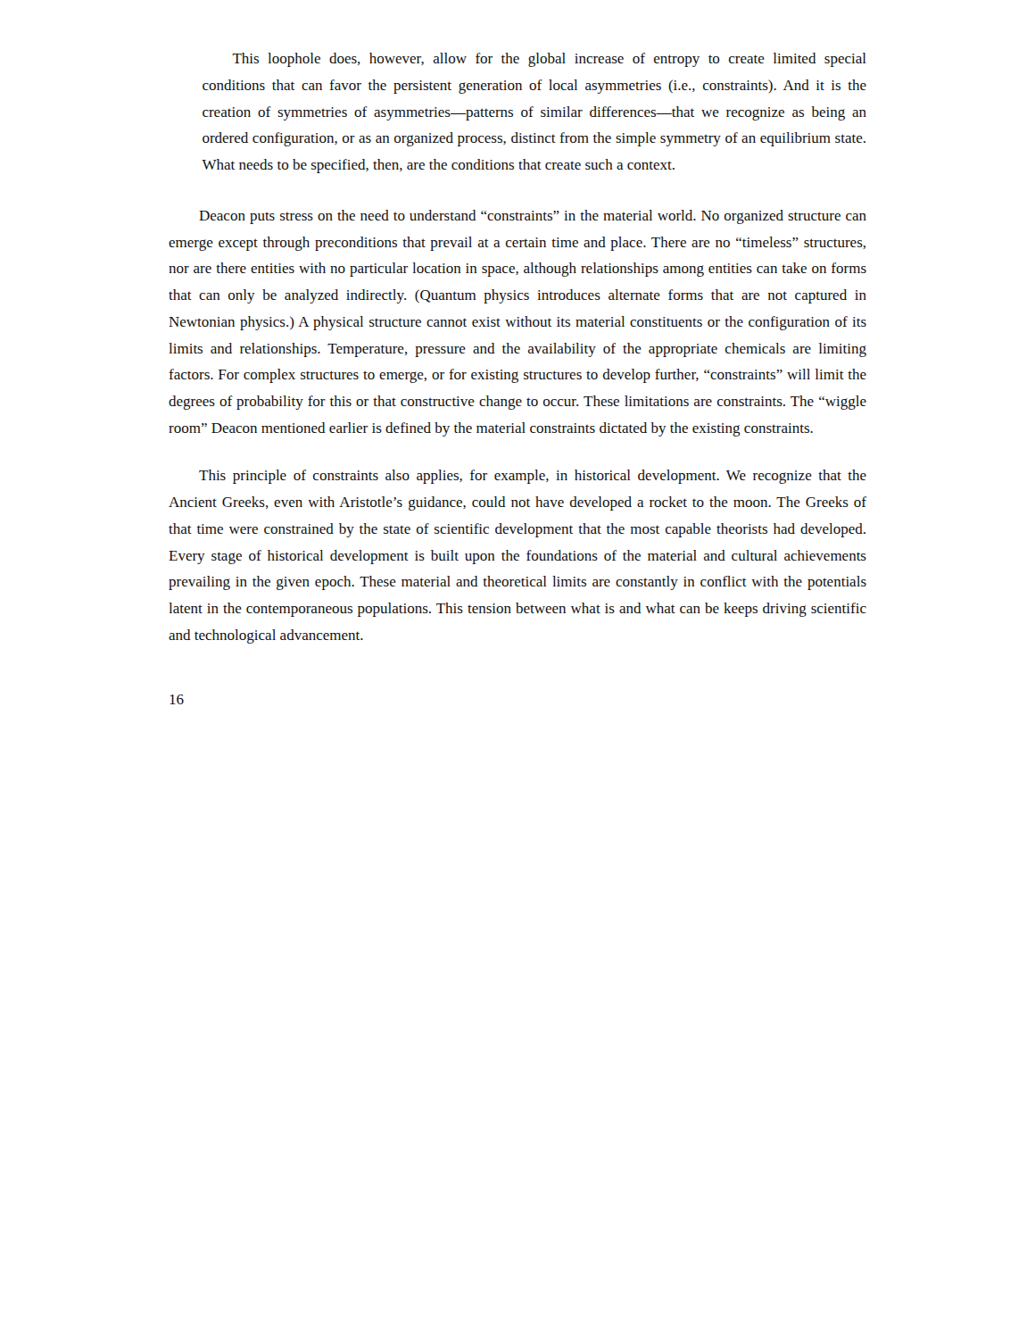This loophole does, however, allow for the global increase of entropy to create limited special conditions that can favor the persistent generation of local asymmetries (i.e., constraints). And it is the creation of symmetries of asymmetries—patterns of similar differences—that we recognize as being an ordered configuration, or as an organized process, distinct from the simple symmetry of an equilibrium state. What needs to be specified, then, are the conditions that create such a context.
Deacon puts stress on the need to understand “constraints” in the material world. No organized structure can emerge except through preconditions that prevail at a certain time and place. There are no “timeless” structures, nor are there entities with no particular location in space, although relationships among entities can take on forms that can only be analyzed indirectly. (Quantum physics introduces alternate forms that are not captured in Newtonian physics.) A physical structure cannot exist without its material constituents or the configuration of its limits and relationships. Temperature, pressure and the availability of the appropriate chemicals are limiting factors. For complex structures to emerge, or for existing structures to develop further, “constraints” will limit the degrees of probability for this or that constructive change to occur. These limitations are constraints. The “wiggle room” Deacon mentioned earlier is defined by the material constraints dictated by the existing constraints.
This principle of constraints also applies, for example, in historical development. We recognize that the Ancient Greeks, even with Aristotle’s guidance, could not have developed a rocket to the moon. The Greeks of that time were constrained by the state of scientific development that the most capable theorists had developed. Every stage of historical development is built upon the foundations of the material and cultural achievements prevailing in the given epoch. These material and theoretical limits are constantly in conflict with the potentials latent in the contemporaneous populations. This tension between what is and what can be keeps driving scientific and technological advancement.
16